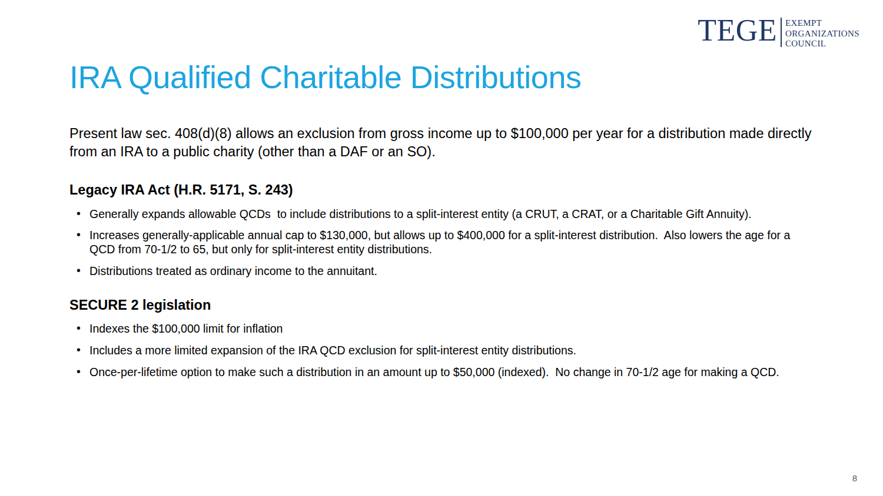TEGE
Exempt
Organizations
Council
IRA Qualified Charitable Distributions
Present law sec. 408(d)(8) allows an exclusion from gross income up to $100,000 per year for a distribution made directly from an IRA to a public charity (other than a DAF or an SO).
Legacy IRA Act (H.R. 5171, S. 243)
Generally expands allowable QCDs to include distributions to a split-interest entity (a CRUT, a CRAT, or a Charitable Gift Annuity).
Increases generally-applicable annual cap to $130,000, but allows up to $400,000 for a split-interest distribution. Also lowers the age for a QCD from 70-1/2 to 65, but only for split-interest entity distributions.
Distributions treated as ordinary income to the annuitant.
SECURE 2 legislation
Indexes the $100,000 limit for inflation
Includes a more limited expansion of the IRA QCD exclusion for split-interest entity distributions.
Once-per-lifetime option to make such a distribution in an amount up to $50,000 (indexed). No change in 70-1/2 age for making a QCD.
8